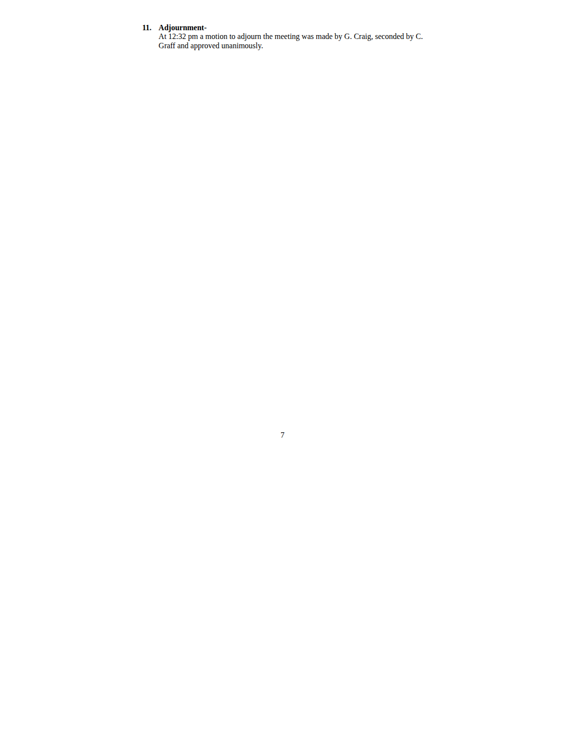11.
Adjournment-
At 12:32 pm a motion to adjourn the meeting was made by G. Craig, seconded by C. Graff and approved unanimously.
7